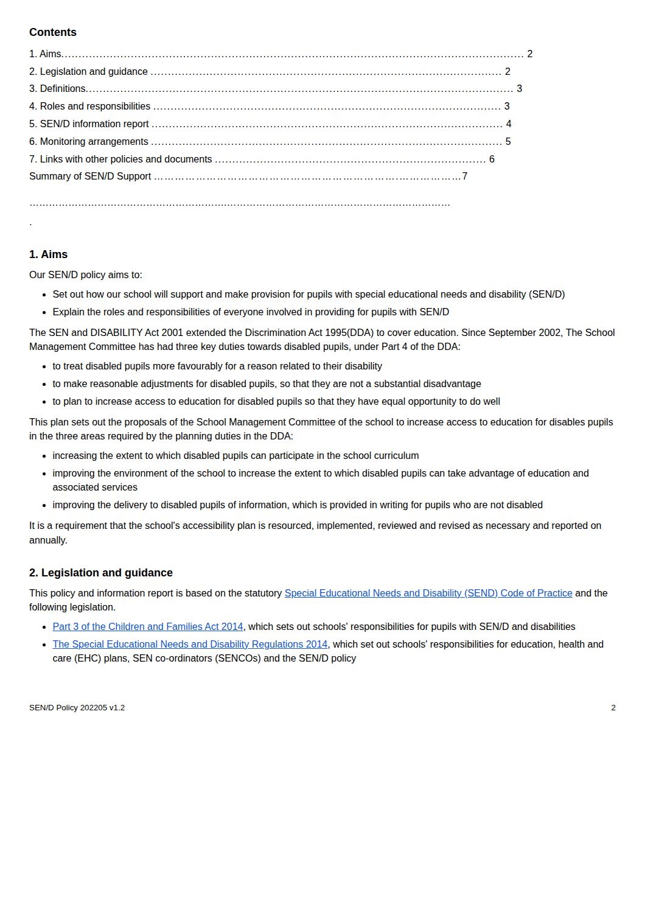Contents
1. Aims..................................................................................................................................... 2
2. Legislation and guidance ..................................................................................................... 2
3. Definitions........................................................................................................................... 3
4. Roles and responsibilities .................................................................................................... 3
5. SEN/D information report ..................................................................................................... 4
6. Monitoring arrangements ..................................................................................................... 5
7. Links with other policies and documents .............................................................................. 6
Summary of SEN/D Support …………………………………………………………….………………7
…………………………………………………….……………………………………………………………
.
1. Aims
Our SEN/D policy aims to:
Set out how our school will support and make provision for pupils with special educational needs and disability (SEN/D)
Explain the roles and responsibilities of everyone involved in providing for pupils with SEN/D
The SEN and DISABILITY Act 2001 extended the Discrimination Act 1995(DDA) to cover education. Since September 2002, The School Management Committee has had three key duties towards disabled pupils, under Part 4 of the DDA:
to treat disabled pupils more favourably for a reason related to their disability
to make reasonable adjustments for disabled pupils, so that they are not a substantial disadvantage
to plan to increase access to education for disabled pupils so that they have equal opportunity to do well
This plan sets out the proposals of the School Management Committee of the school to increase access to education for disables pupils in the three areas required by the planning duties in the DDA:
increasing the extent to which disabled pupils can participate in the school curriculum
improving the environment of the school to increase the extent to which disabled pupils can take advantage of education and associated services
improving the delivery to disabled pupils of information, which is provided in writing for pupils who are not disabled
It is a requirement that the school's accessibility plan is resourced, implemented, reviewed and revised as necessary and reported on annually.
2. Legislation and guidance
This policy and information report is based on the statutory Special Educational Needs and Disability (SEND) Code of Practice and the following legislation.
Part 3 of the Children and Families Act 2014, which sets out schools' responsibilities for pupils with SEN/D and disabilities
The Special Educational Needs and Disability Regulations 2014, which set out schools' responsibilities for education, health and care (EHC) plans, SEN co-ordinators (SENCOs) and the SEN/D policy
SEN/D Policy 202205 v1.2 2